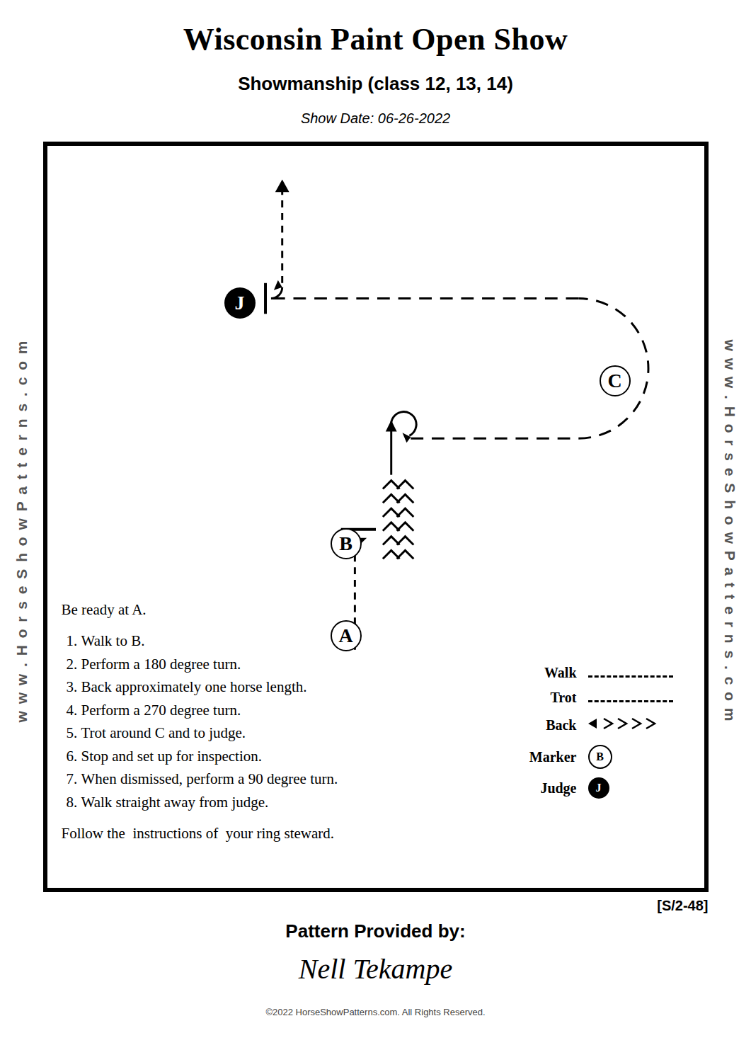Wisconsin Paint Open Show
Showmanship (class 12, 13, 14)
Show Date: 06-26-2022
w w w . H o r s e S h o w P a t t e r n s . c o m
w w w . H o r s e S h o w P a t t e r n s . c o m
J
C
B
A
Be ready at A.
Walk to B.
Perform a 180 degree turn.
Back approximately one horse length.
Perform a 270 degree turn.
Trot around C and to judge.
Stop and set up for inspection.
When dismissed, perform a 90 degree turn.
Walk straight away from judge.
Follow the instructions of your ring steward.
| Walk | |
| Trot | |
| Back | |
| Marker | B |
| Judge | J |
[S/2-48]
Pattern Provided by:
Nell Tekampe
©2022 HorseShowPatterns.com. All Rights Reserved.